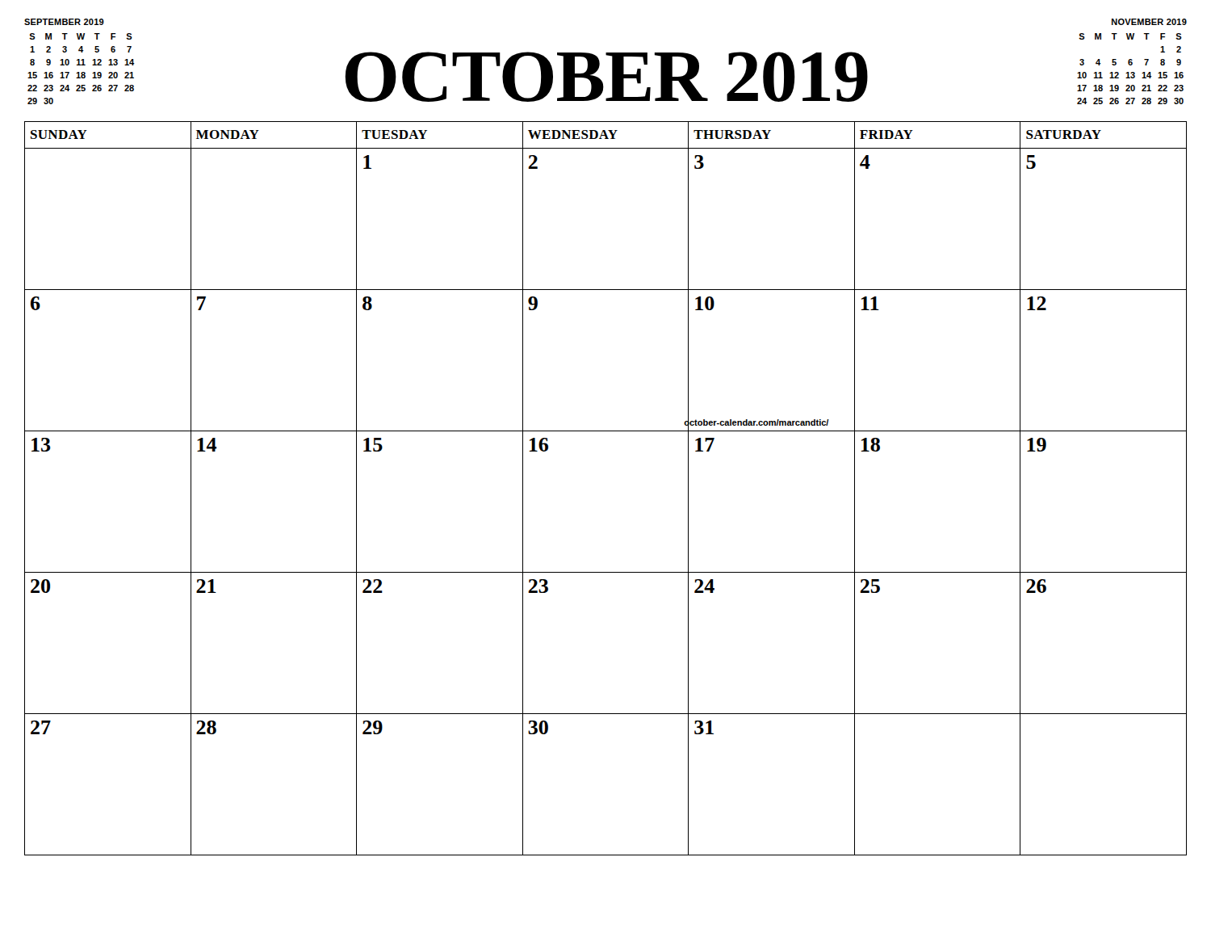SEPTEMBER 2019
| S | M | T | W | T | F | S |
| 1 | 2 | 3 | 4 | 5 | 6 | 7 |
| 8 | 9 | 10 | 11 | 12 | 13 | 14 |
| 15 | 16 | 17 | 18 | 19 | 20 | 21 |
| 22 | 23 | 24 | 25 | 26 | 27 | 28 |
| 29 | 30 | | | | | |
OCTOBER 2019
NOVEMBER 2019
| S | M | T | W | T | F | S |
| | | | | | 1 | 2 |
| 3 | 4 | 5 | 6 | 7 | 8 | 9 |
| 10 | 11 | 12 | 13 | 14 | 15 | 16 |
| 17 | 18 | 19 | 20 | 21 | 22 | 23 |
| 24 | 25 | 26 | 27 | 28 | 29 | 30 |
| SUNDAY | MONDAY | TUESDAY | WEDNESDAY | THURSDAY | FRIDAY | SATURDAY |
| --- | --- | --- | --- | --- | --- | --- |
| | | 1 | 2 | 3 | 4 | 5 |
| 6 | 7 | 8 | 9 | 10 october-calendar.com/marcandtic/ | 11 | 12 |
| 13 | 14 | 15 | 16 | 17 | 18 | 19 |
| 20 | 21 | 22 | 23 | 24 | 25 | 26 |
| 27 | 28 | 29 | 30 | 31 | | |